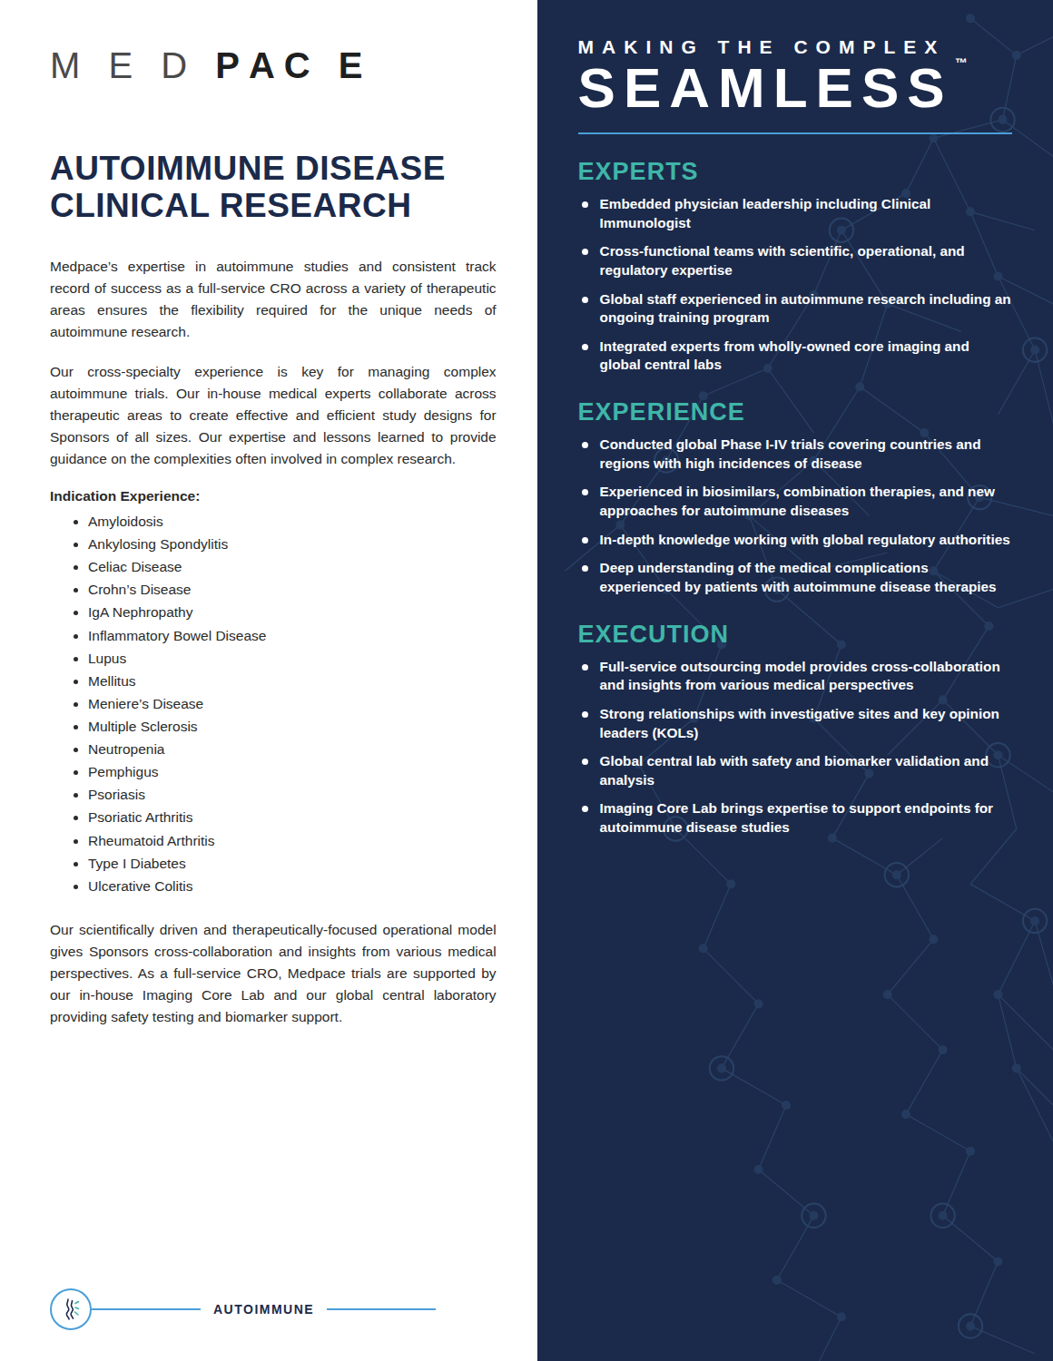M E D PAC E
Autoimmune Disease
Clinical Research
Medpace’s expertise in autoimmune studies and consistent track record of success as a full-service CRO across a variety of therapeutic areas ensures the flexibility required for the unique needs of autoimmune research.
Our cross-specialty experience is key for managing complex autoimmune trials. Our in-house medical experts collaborate across therapeutic areas to create effective and efficient study designs for Sponsors of all sizes. Our expertise and lessons learned to provide guidance on the complexities often involved in complex research.
Indication Experience:
Amyloidosis
Ankylosing Spondylitis
Celiac Disease
Crohn’s Disease
IgA Nephropathy
Inflammatory Bowel Disease
Lupus
Mellitus
Meniere’s Disease
Multiple Sclerosis
Neutropenia
Pemphigus
Psoriasis
Psoriatic Arthritis
Rheumatoid Arthritis
Type I Diabetes
Ulcerative Colitis
Our scientifically driven and therapeutically-focused operational model gives Sponsors cross-collaboration and insights from various medical perspectives. As a full-service CRO, Medpace trials are supported by our in-house Imaging Core Lab and our global central laboratory providing safety testing and biomarker support.
AUTOIMMUNE
MAKING THE COMPLEX
SEAMLESS™
Experts
Embedded physician leadership including Clinical Immunologist
Cross-functional teams with scientific, operational, and regulatory expertise
Global staff experienced in autoimmune research including an ongoing training program
Integrated experts from wholly-owned core imaging and global central labs
Experience
Conducted global Phase I-IV trials covering countries and regions with high incidences of disease
Experienced in biosimilars, combination therapies, and new approaches for autoimmune diseases
In-depth knowledge working with global regulatory authorities
Deep understanding of the medical complications experienced by patients with autoimmune disease therapies
Execution
Full-service outsourcing model provides cross-collaboration and insights from various medical perspectives
Strong relationships with investigative sites and key opinion leaders (KOLs)
Global central lab with safety and biomarker validation and analysis
Imaging Core Lab brings expertise to support endpoints for autoimmune disease studies